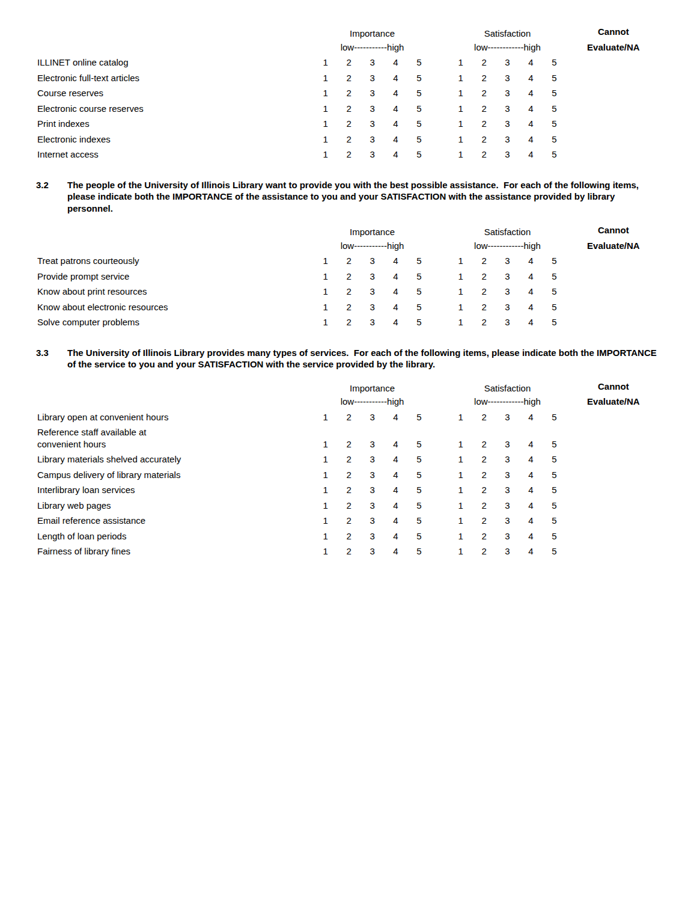| | Importance | | Satisfaction | Cannot |
| --- | --- | --- | --- | --- |
| | low-----------high | | low------------high | Evaluate/NA |
| ILLINET online catalog | 1 | 2 | 3 | 4 | 5 | | 1 | 2 | 3 | 4 | 5 | |
| Electronic full-text articles | 1 | 2 | 3 | 4 | 5 | | 1 | 2 | 3 | 4 | 5 | |
| Course reserves | 1 | 2 | 3 | 4 | 5 | | 1 | 2 | 3 | 4 | 5 | |
| Electronic course reserves | 1 | 2 | 3 | 4 | 5 | | 1 | 2 | 3 | 4 | 5 | |
| Print indexes | 1 | 2 | 3 | 4 | 5 | | 1 | 2 | 3 | 4 | 5 | |
| Electronic indexes | 1 | 2 | 3 | 4 | 5 | | 1 | 2 | 3 | 4 | 5 | |
| Internet access | 1 | 2 | 3 | 4 | 5 | | 1 | 2 | 3 | 4 | 5 | |
3.2
The people of the University of Illinois Library want to provide you with the best possible assistance. For each of the following items, please indicate both the IMPORTANCE of the assistance to you and your SATISFACTION with the assistance provided by library personnel.
| | Importance | | Satisfaction | Cannot |
| --- | --- | --- | --- | --- |
| | low-----------high | | low------------high | Evaluate/NA |
| Treat patrons courteously | 1 | 2 | 3 | 4 | 5 | | 1 | 2 | 3 | 4 | 5 | |
| Provide prompt service | 1 | 2 | 3 | 4 | 5 | | 1 | 2 | 3 | 4 | 5 | |
| Know about print resources | 1 | 2 | 3 | 4 | 5 | | 1 | 2 | 3 | 4 | 5 | |
| Know about electronic resources | 1 | 2 | 3 | 4 | 5 | | 1 | 2 | 3 | 4 | 5 | |
| Solve computer problems | 1 | 2 | 3 | 4 | 5 | | 1 | 2 | 3 | 4 | 5 | |
3.3
The University of Illinois Library provides many types of services. For each of the following items, please indicate both the IMPORTANCE of the service to you and your SATISFACTION with the service provided by the library.
| | Importance | | Satisfaction | Cannot |
| --- | --- | --- | --- | --- |
| | low-----------high | | low------------high | Evaluate/NA |
| Library open at convenient hours | 1 | 2 | 3 | 4 | 5 | | 1 | 2 | 3 | 4 | 5 | |
| Reference staff available at convenient hours | 1 | 2 | 3 | 4 | 5 | | 1 | 2 | 3 | 4 | 5 | |
| Library materials shelved accurately | 1 | 2 | 3 | 4 | 5 | | 1 | 2 | 3 | 4 | 5 | |
| Campus delivery of library materials | 1 | 2 | 3 | 4 | 5 | | 1 | 2 | 3 | 4 | 5 | |
| Interlibrary loan services | 1 | 2 | 3 | 4 | 5 | | 1 | 2 | 3 | 4 | 5 | |
| Library web pages | 1 | 2 | 3 | 4 | 5 | | 1 | 2 | 3 | 4 | 5 | |
| Email reference assistance | 1 | 2 | 3 | 4 | 5 | | 1 | 2 | 3 | 4 | 5 | |
| Length of loan periods | 1 | 2 | 3 | 4 | 5 | | 1 | 2 | 3 | 4 | 5 | |
| Fairness of library fines | 1 | 2 | 3 | 4 | 5 | | 1 | 2 | 3 | 4 | 5 | |